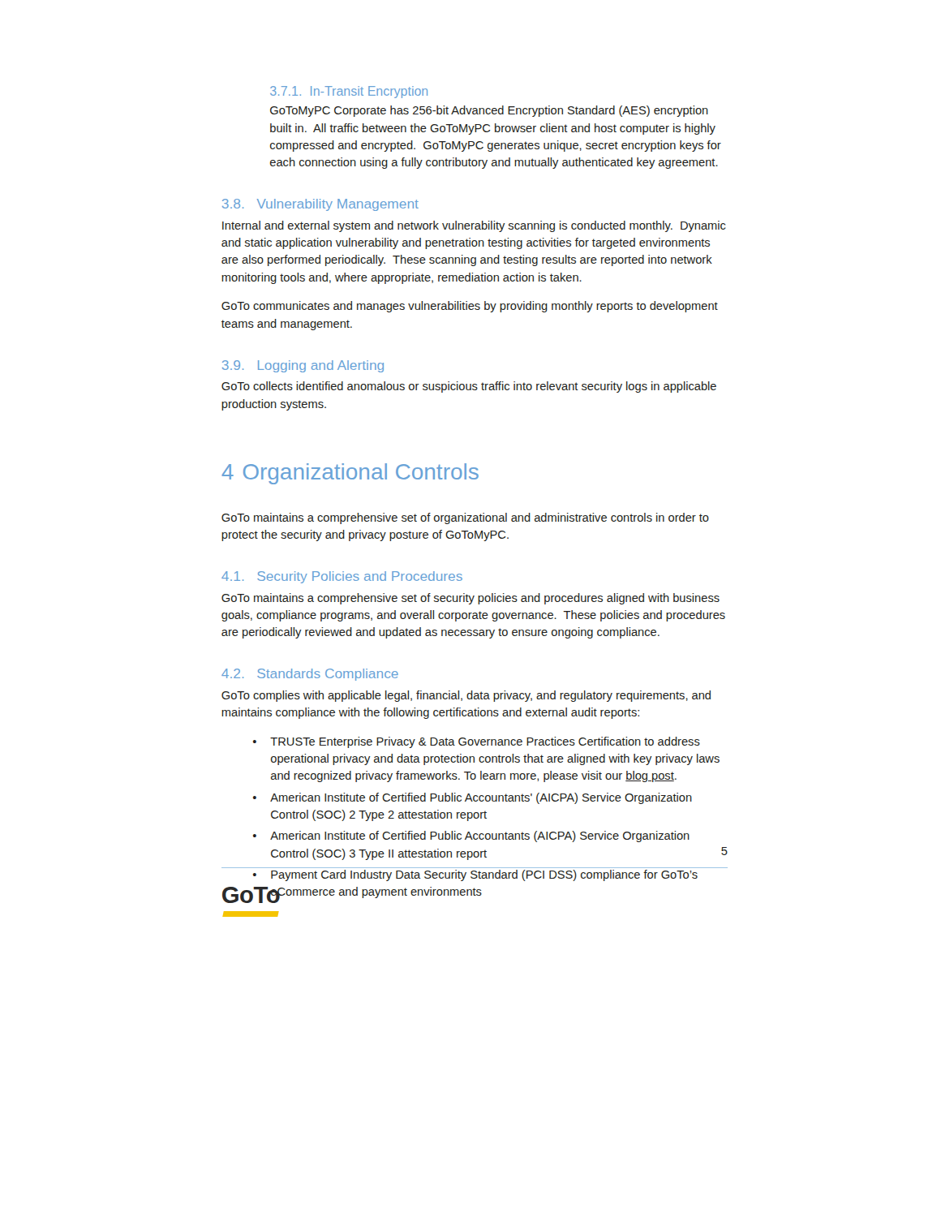3.7.1. In-Transit Encryption
GoToMyPC Corporate has 256-bit Advanced Encryption Standard (AES) encryption built in. All traffic between the GoToMyPC browser client and host computer is highly compressed and encrypted. GoToMyPC generates unique, secret encryption keys for each connection using a fully contributory and mutually authenticated key agreement.
3.8. Vulnerability Management
Internal and external system and network vulnerability scanning is conducted monthly. Dynamic and static application vulnerability and penetration testing activities for targeted environments are also performed periodically. These scanning and testing results are reported into network monitoring tools and, where appropriate, remediation action is taken.
GoTo communicates and manages vulnerabilities by providing monthly reports to development teams and management.
3.9. Logging and Alerting
GoTo collects identified anomalous or suspicious traffic into relevant security logs in applicable production systems.
4 Organizational Controls
GoTo maintains a comprehensive set of organizational and administrative controls in order to protect the security and privacy posture of GoToMyPC.
4.1. Security Policies and Procedures
GoTo maintains a comprehensive set of security policies and procedures aligned with business goals, compliance programs, and overall corporate governance. These policies and procedures are periodically reviewed and updated as necessary to ensure ongoing compliance.
4.2. Standards Compliance
GoTo complies with applicable legal, financial, data privacy, and regulatory requirements, and maintains compliance with the following certifications and external audit reports:
TRUSTe Enterprise Privacy & Data Governance Practices Certification to address operational privacy and data protection controls that are aligned with key privacy laws and recognized privacy frameworks. To learn more, please visit our blog post.
American Institute of Certified Public Accountants' (AICPA) Service Organization Control (SOC) 2 Type 2 attestation report
American Institute of Certified Public Accountants (AICPA) Service Organization Control (SOC) 3 Type II attestation report
Payment Card Industry Data Security Standard (PCI DSS) compliance for GoTo’s eCommerce and payment environments
5
GoTo